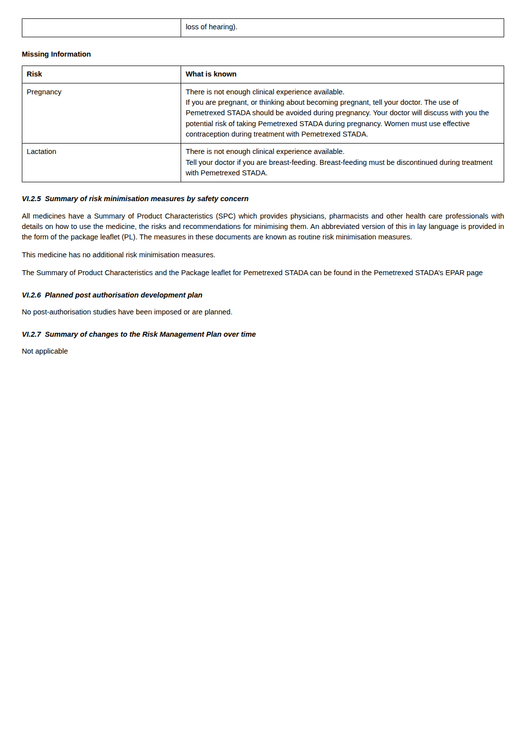| | loss of hearing). |
Missing Information
| Risk | What is known |
| --- | --- |
| Pregnancy | There is not enough clinical experience available. If you are pregnant, or thinking about becoming pregnant, tell your doctor. The use of Pemetrexed STADA should be avoided during pregnancy. Your doctor will discuss with you the potential risk of taking Pemetrexed STADA during pregnancy. Women must use effective contraception during treatment with Pemetrexed STADA. |
| Lactation | There is not enough clinical experience available. Tell your doctor if you are breast-feeding. Breast-feeding must be discontinued during treatment with Pemetrexed STADA. |
VI.2.5 Summary of risk minimisation measures by safety concern
All medicines have a Summary of Product Characteristics (SPC) which provides physicians, pharmacists and other health care professionals with details on how to use the medicine, the risks and recommendations for minimising them. An abbreviated version of this in lay language is provided in the form of the package leaflet (PL). The measures in these documents are known as routine risk minimisation measures.
This medicine has no additional risk minimisation measures.
The Summary of Product Characteristics and the Package leaflet for Pemetrexed STADA can be found in the Pemetrexed STADA’s EPAR page
VI.2.6 Planned post authorisation development plan
No post-authorisation studies have been imposed or are planned.
VI.2.7 Summary of changes to the Risk Management Plan over time
Not applicable